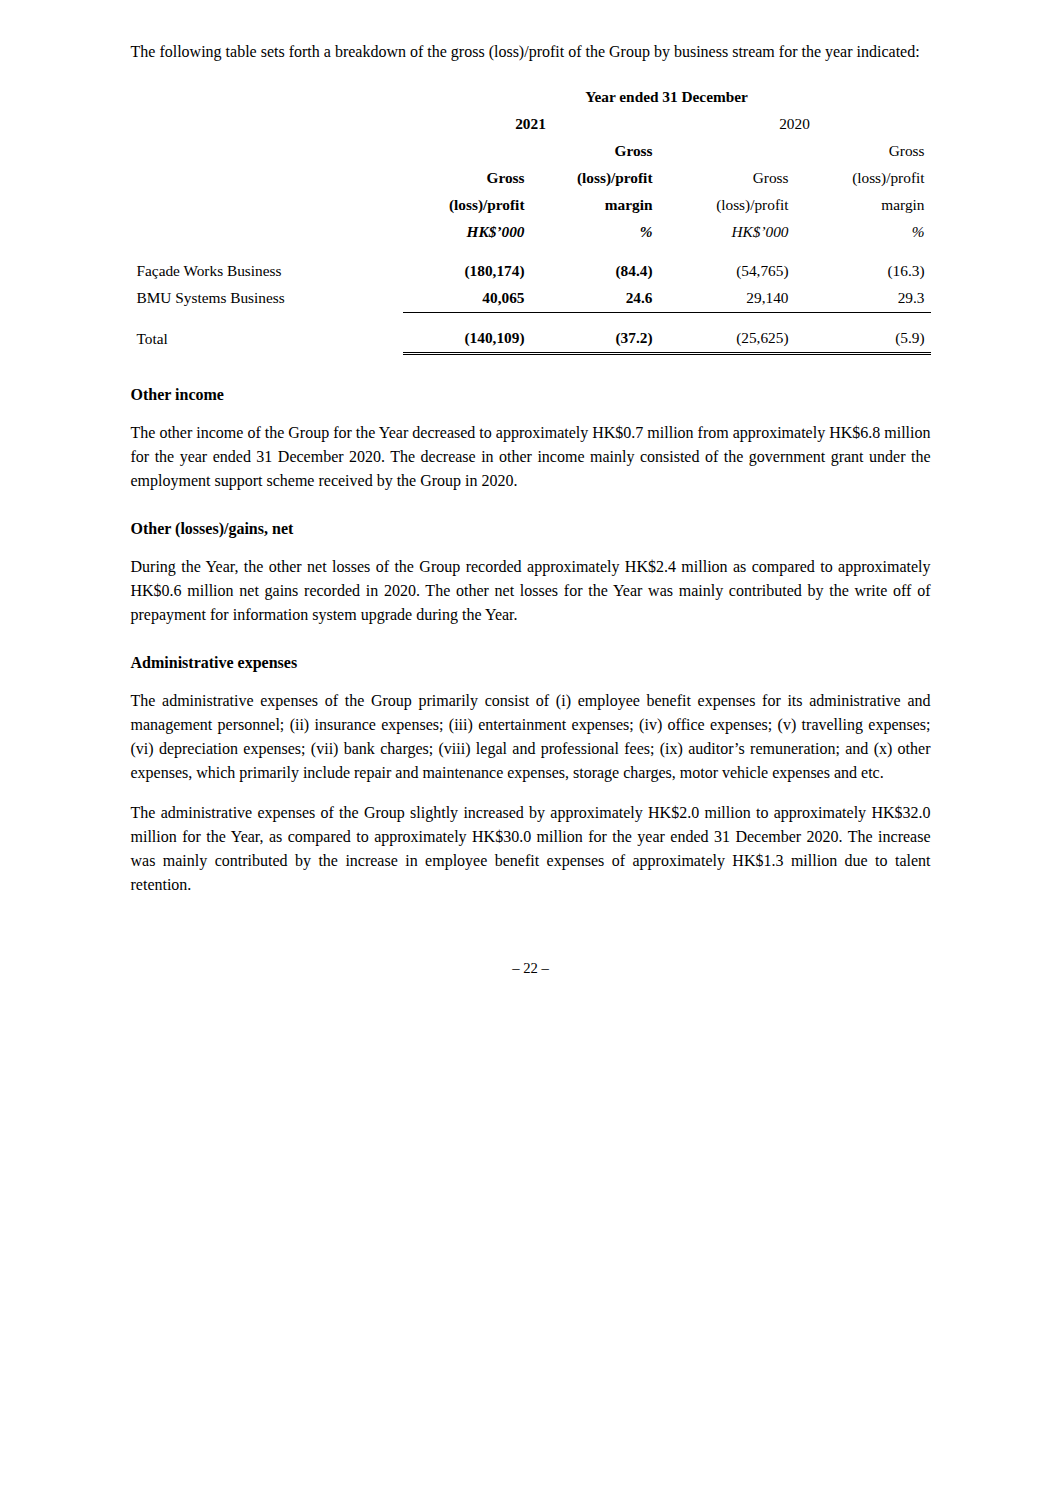The following table sets forth a breakdown of the gross (loss)/profit of the Group by business stream for the year indicated:
| | Year ended 31 December |
| --- | --- |
| | 2021 | 2020 |
| | | Gross | | Gross |
| | Gross | (loss)/profit | Gross | (loss)/profit |
| | (loss)/profit | margin | (loss)/profit | margin |
| | HK$’000 | % | HK$’000 | % |
| Façade Works Business | (180,174) | (84.4) | (54,765) | (16.3) |
| BMU Systems Business | 40,065 | 24.6 | 29,140 | 29.3 |
| Total | (140,109) | (37.2) | (25,625) | (5.9) |
Other income
The other income of the Group for the Year decreased to approximately HK$0.7 million from approximately HK$6.8 million for the year ended 31 December 2020. The decrease in other income mainly consisted of the government grant under the employment support scheme received by the Group in 2020.
Other (losses)/gains, net
During the Year, the other net losses of the Group recorded approximately HK$2.4 million as compared to approximately HK$0.6 million net gains recorded in 2020. The other net losses for the Year was mainly contributed by the write off of prepayment for information system upgrade during the Year.
Administrative expenses
The administrative expenses of the Group primarily consist of (i) employee benefit expenses for its administrative and management personnel; (ii) insurance expenses; (iii) entertainment expenses; (iv) office expenses; (v) travelling expenses; (vi) depreciation expenses; (vii) bank charges; (viii) legal and professional fees; (ix) auditor’s remuneration; and (x) other expenses, which primarily include repair and maintenance expenses, storage charges, motor vehicle expenses and etc.
The administrative expenses of the Group slightly increased by approximately HK$2.0 million to approximately HK$32.0 million for the Year, as compared to approximately HK$30.0 million for the year ended 31 December 2020. The increase was mainly contributed by the increase in employee benefit expenses of approximately HK$1.3 million due to talent retention.
– 22 –